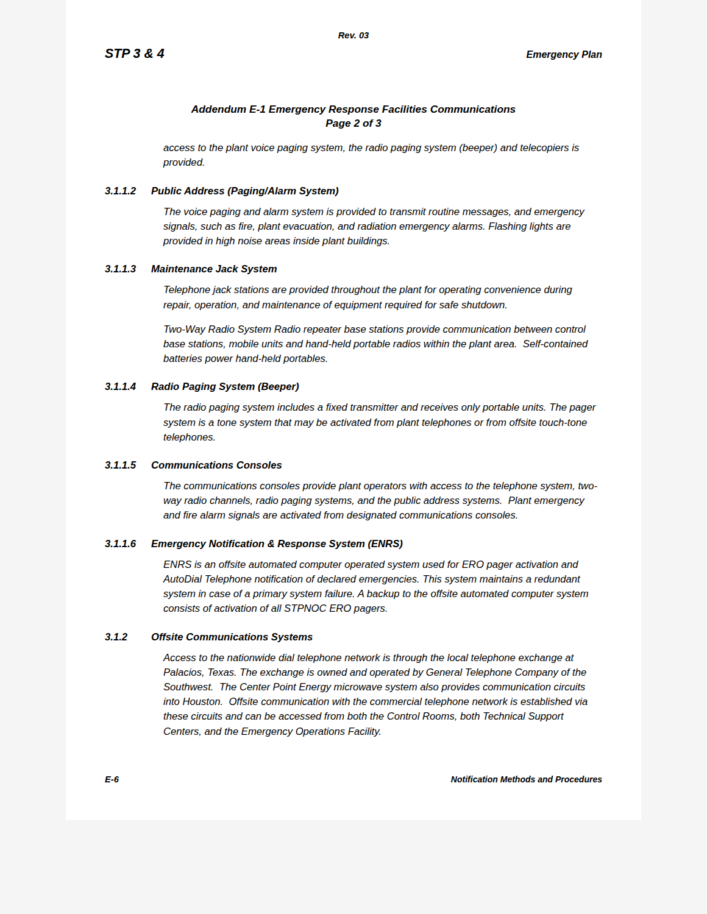Rev. 03
STP 3 & 4
Emergency Plan
Addendum E-1 Emergency Response Facilities Communications
Page 2 of 3
access to the plant voice paging system, the radio paging system (beeper) and telecopiers is provided.
3.1.1.2 Public Address (Paging/Alarm System)
The voice paging and alarm system is provided to transmit routine messages, and emergency signals, such as fire, plant evacuation, and radiation emergency alarms. Flashing lights are provided in high noise areas inside plant buildings.
3.1.1.3 Maintenance Jack System
Telephone jack stations are provided throughout the plant for operating convenience during repair, operation, and maintenance of equipment required for safe shutdown.
Two-Way Radio System Radio repeater base stations provide communication between control base stations, mobile units and hand-held portable radios within the plant area. Self-contained batteries power hand-held portables.
3.1.1.4 Radio Paging System (Beeper)
The radio paging system includes a fixed transmitter and receives only portable units. The pager system is a tone system that may be activated from plant telephones or from offsite touch-tone telephones.
3.1.1.5 Communications Consoles
The communications consoles provide plant operators with access to the telephone system, two-way radio channels, radio paging systems, and the public address systems. Plant emergency and fire alarm signals are activated from designated communications consoles.
3.1.1.6 Emergency Notification & Response System (ENRS)
ENRS is an offsite automated computer operated system used for ERO pager activation and AutoDial Telephone notification of declared emergencies. This system maintains a redundant system in case of a primary system failure. A backup to the offsite automated computer system consists of activation of all STPNOC ERO pagers.
3.1.2 Offsite Communications Systems
Access to the nationwide dial telephone network is through the local telephone exchange at Palacios, Texas. The exchange is owned and operated by General Telephone Company of the Southwest. The Center Point Energy microwave system also provides communication circuits into Houston. Offsite communication with the commercial telephone network is established via these circuits and can be accessed from both the Control Rooms, both Technical Support Centers, and the Emergency Operations Facility.
E-6
Notification Methods and Procedures